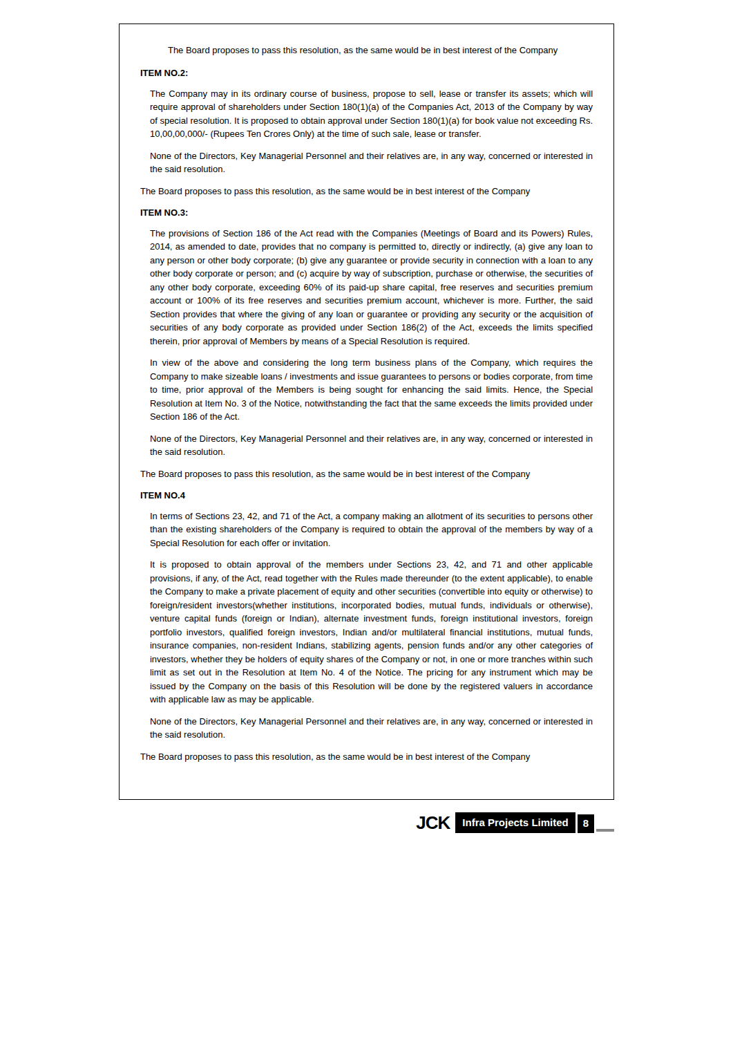The Board proposes to pass this resolution, as the same would be in best interest of the Company
ITEM NO.2:
The Company may in its ordinary course of business, propose to sell, lease or transfer its assets; which will require approval of shareholders under Section 180(1)(a) of the Companies Act, 2013 of the Company by way of special resolution. It is proposed to obtain approval under Section 180(1)(a) for book value not exceeding Rs. 10,00,00,000/- (Rupees Ten Crores Only) at the time of such sale, lease or transfer.
None of the Directors, Key Managerial Personnel and their relatives are, in any way, concerned or interested in the said resolution.
The Board proposes to pass this resolution, as the same would be in best interest of the Company
ITEM NO.3:
The provisions of Section 186 of the Act read with the Companies (Meetings of Board and its Powers) Rules, 2014, as amended to date, provides that no company is permitted to, directly or indirectly, (a) give any loan to any person or other body corporate; (b) give any guarantee or provide security in connection with a loan to any other body corporate or person; and (c) acquire by way of subscription, purchase or otherwise, the securities of any other body corporate, exceeding 60% of its paid-up share capital, free reserves and securities premium account or 100% of its free reserves and securities premium account, whichever is more. Further, the said Section provides that where the giving of any loan or guarantee or providing any security or the acquisition of securities of any body corporate as provided under Section 186(2) of the Act, exceeds the limits specified therein, prior approval of Members by means of a Special Resolution is required.
In view of the above and considering the long term business plans of the Company, which requires the Company to make sizeable loans / investments and issue guarantees to persons or bodies corporate, from time to time, prior approval of the Members is being sought for enhancing the said limits. Hence, the Special Resolution at Item No. 3 of the Notice, notwithstanding the fact that the same exceeds the limits provided under Section 186 of the Act.
None of the Directors, Key Managerial Personnel and their relatives are, in any way, concerned or interested in the said resolution.
The Board proposes to pass this resolution, as the same would be in best interest of the Company
ITEM NO.4
In terms of Sections 23, 42, and 71 of the Act, a company making an allotment of its securities to persons other than the existing shareholders of the Company is required to obtain the approval of the members by way of a Special Resolution for each offer or invitation.
It is proposed to obtain approval of the members under Sections 23, 42, and 71 and other applicable provisions, if any, of the Act, read together with the Rules made thereunder (to the extent applicable), to enable the Company to make a private placement of equity and other securities (convertible into equity or otherwise) to foreign/resident investors(whether institutions, incorporated bodies, mutual funds, individuals or otherwise), venture capital funds (foreign or Indian), alternate investment funds, foreign institutional investors, foreign portfolio investors, qualified foreign investors, Indian and/or multilateral financial institutions, mutual funds, insurance companies, non-resident Indians, stabilizing agents, pension funds and/or any other categories of investors, whether they be holders of equity shares of the Company or not, in one or more tranches within such limit as set out in the Resolution at Item No. 4 of the Notice. The pricing for any instrument which may be issued by the Company on the basis of this Resolution will be done by the registered valuers in accordance with applicable law as may be applicable.
None of the Directors, Key Managerial Personnel and their relatives are, in any way, concerned or interested in the said resolution.
The Board proposes to pass this resolution, as the same would be in best interest of the Company
JCK
Infra Projects Limited
8